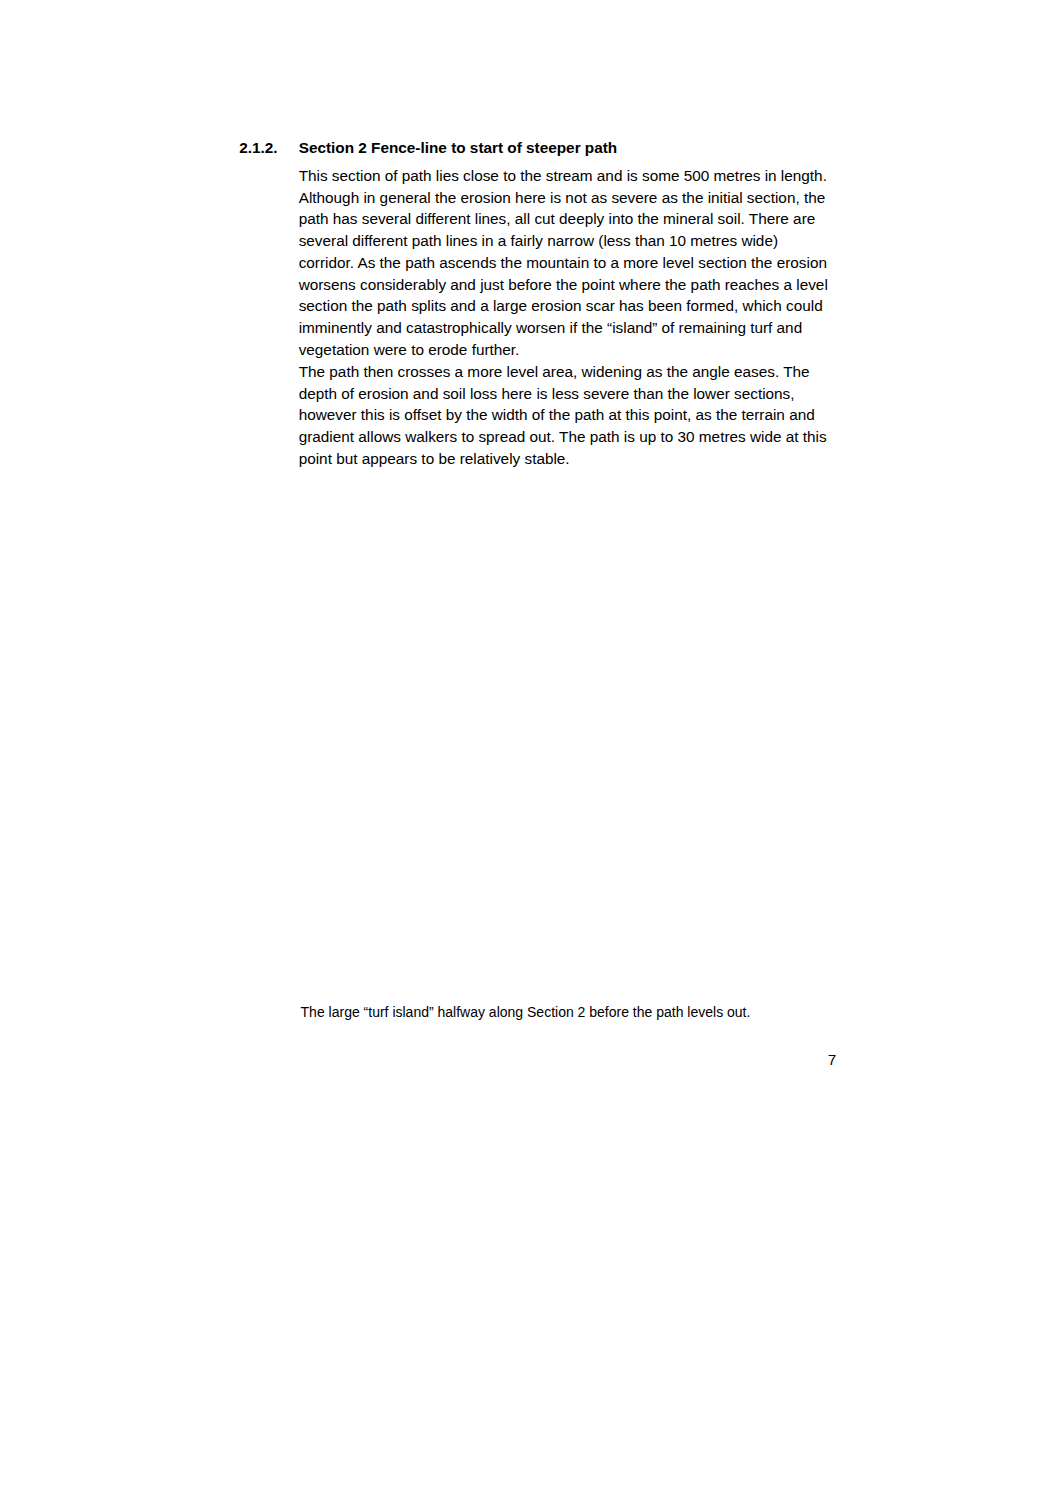2.1.2. Section 2 Fence-line to start of steeper path
This section of path lies close to the stream and is some 500 metres in length. Although in general the erosion here is not as severe as the initial section, the path has several different lines, all cut deeply into the mineral soil. There are several different path lines in a fairly narrow (less than 10 metres wide) corridor. As the path ascends the mountain to a more level section the erosion worsens considerably and just before the point where the path reaches a level section the path splits and a large erosion scar has been formed, which could imminently and catastrophically worsen if the “island” of remaining turf and vegetation were to erode further.
The path then crosses a more level area, widening as the angle eases. The depth of erosion and soil loss here is less severe than the lower sections, however this is offset by the width of the path at this point, as the terrain and gradient allows walkers to spread out. The path is up to 30 metres wide at this point but appears to be relatively stable.
The large “turf island” halfway along Section 2 before the path levels out.
7